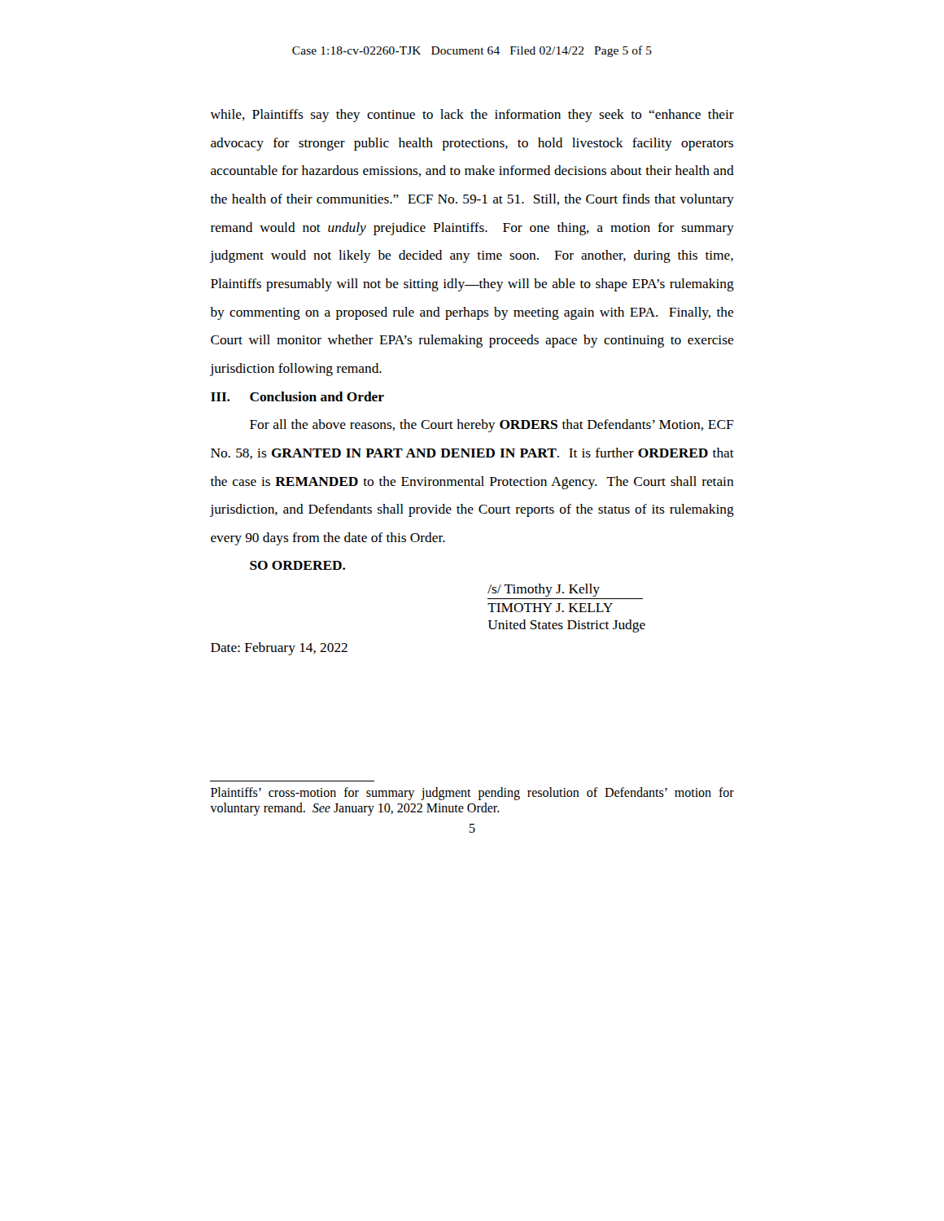Case 1:18-cv-02260-TJK Document 64 Filed 02/14/22 Page 5 of 5
while, Plaintiffs say they continue to lack the information they seek to “enhance their advocacy for stronger public health protections, to hold livestock facility operators accountable for hazardous emissions, and to make informed decisions about their health and the health of their communities.” ECF No. 59-1 at 51. Still, the Court finds that voluntary remand would not unduly prejudice Plaintiffs. For one thing, a motion for summary judgment would not likely be decided any time soon. For another, during this time, Plaintiffs presumably will not be sitting idly—they will be able to shape EPA’s rulemaking by commenting on a proposed rule and perhaps by meeting again with EPA. Finally, the Court will monitor whether EPA’s rulemaking proceeds apace by continuing to exercise jurisdiction following remand.
III.
Conclusion and Order
For all the above reasons, the Court hereby ORDERS that Defendants’ Motion, ECF No. 58, is GRANTED IN PART AND DENIED IN PART. It is further ORDERED that the case is REMANDED to the Environmental Protection Agency. The Court shall retain jurisdiction, and Defendants shall provide the Court reports of the status of its rulemaking every 90 days from the date of this Order.
SO ORDERED.
/s/ Timothy J. Kelly
TIMOTHY J. KELLY
United States District Judge
Date: February 14, 2022
Plaintiffs’ cross-motion for summary judgment pending resolution of Defendants’ motion for voluntary remand. See January 10, 2022 Minute Order.
5